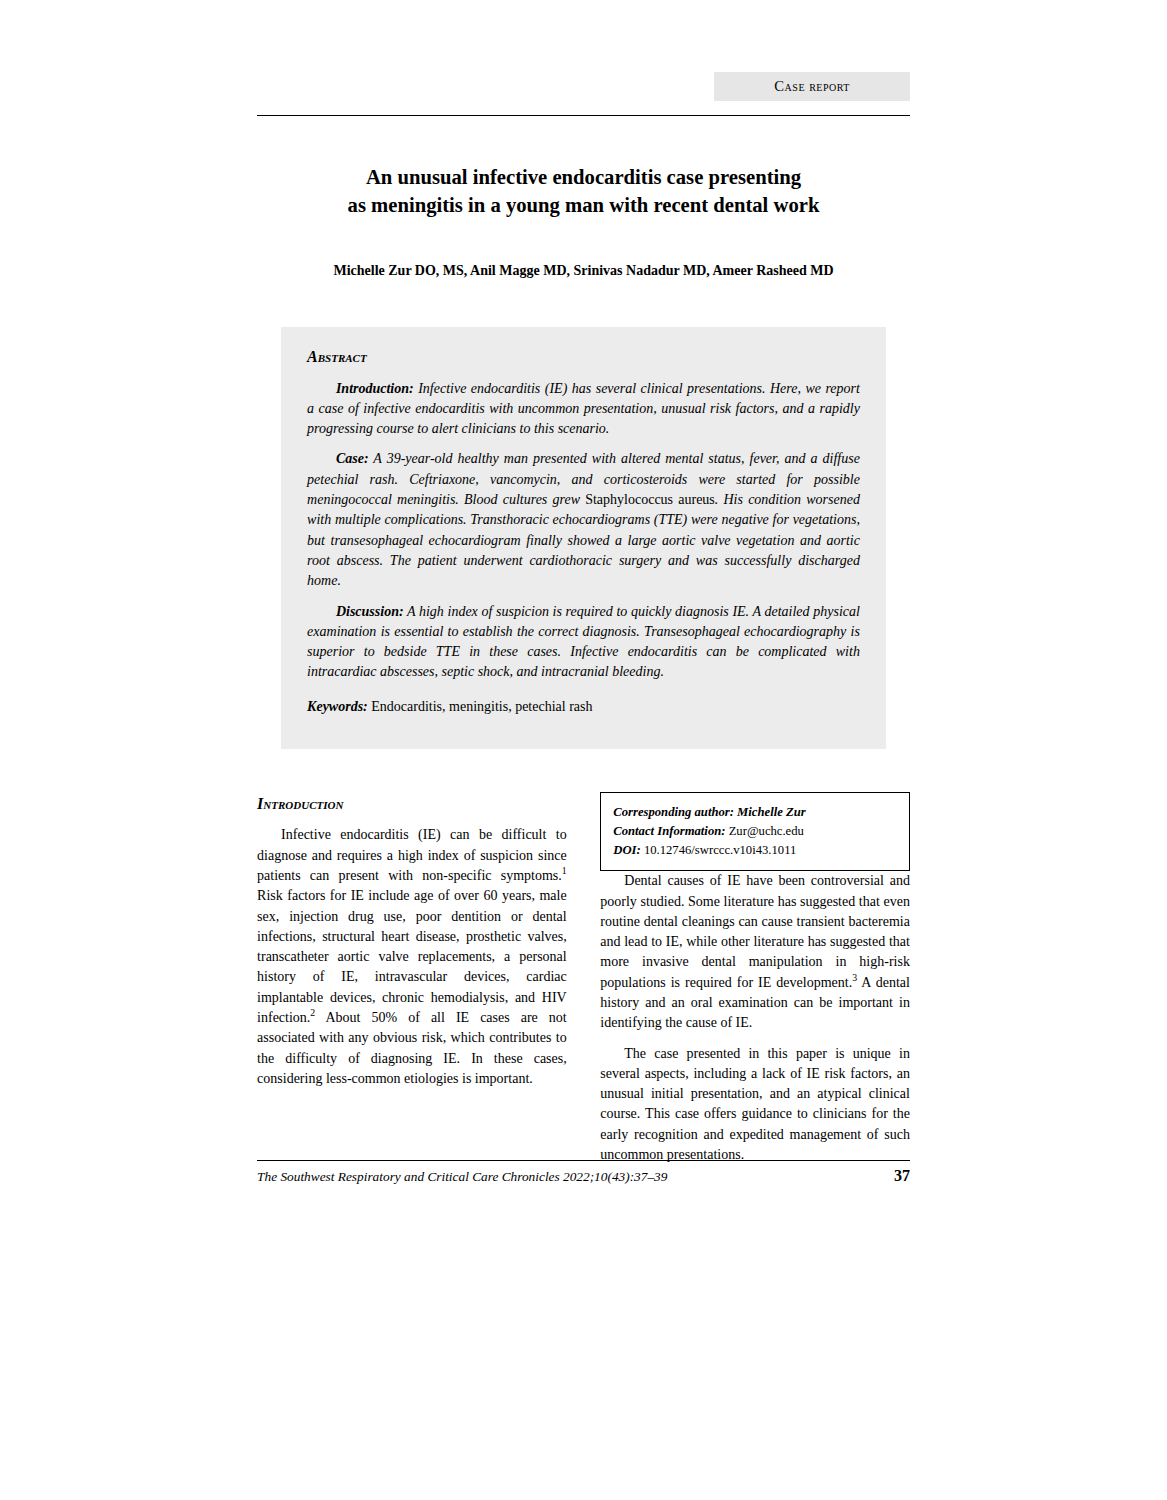Case report
An unusual infective endocarditis case presenting
as meningitis in a young man with recent dental work
Michelle Zur DO, MS, Anil Magge MD, Srinivas Nadadur MD, Ameer Rasheed MD
Abstract
Introduction: Infective endocarditis (IE) has several clinical presentations. Here, we report a case of infective endocarditis with uncommon presentation, unusual risk factors, and a rapidly progressing course to alert clinicians to this scenario.
Case: A 39-year-old healthy man presented with altered mental status, fever, and a diffuse petechial rash. Ceftriaxone, vancomycin, and corticosteroids were started for possible meningococcal meningitis. Blood cultures grew Staphylococcus aureus. His condition worsened with multiple complications. Transthoracic echocardiograms (TTE) were negative for vegetations, but transesophageal echocardiogram finally showed a large aortic valve vegetation and aortic root abscess. The patient underwent cardiothoracic surgery and was successfully discharged home.
Discussion: A high index of suspicion is required to quickly diagnosis IE. A detailed physical examination is essential to establish the correct diagnosis. Transesophageal echocardiography is superior to bedside TTE in these cases. Infective endocarditis can be complicated with intracardiac abscesses, septic shock, and intracranial bleeding.
Keywords: Endocarditis, meningitis, petechial rash
Introduction
Infective endocarditis (IE) can be difficult to diagnose and requires a high index of suspicion since patients can present with non-specific symptoms.1 Risk factors for IE include age of over 60 years, male sex, injection drug use, poor dentition or dental infections, structural heart disease, prosthetic valves, transcatheter aortic valve replacements, a personal history of IE, intravascular devices, cardiac implantable devices, chronic hemodialysis, and HIV infection.2 About 50% of all IE cases are not associated with any obvious risk, which contributes to the difficulty of diagnosing IE. In these cases, considering less-common etiologies is important.
Corresponding author: Michelle Zur
Contact Information: Zur@uchc.edu
DOI: 10.12746/swrccc.v10i43.1011
Dental causes of IE have been controversial and poorly studied. Some literature has suggested that even routine dental cleanings can cause transient bacteremia and lead to IE, while other literature has suggested that more invasive dental manipulation in high-risk populations is required for IE development.3 A dental history and an oral examination can be important in identifying the cause of IE.
The case presented in this paper is unique in several aspects, including a lack of IE risk factors, an unusual initial presentation, and an atypical clinical course. This case offers guidance to clinicians for the early recognition and expedited management of such uncommon presentations.
The Southwest Respiratory and Critical Care Chronicles 2022;10(43):37–39 37